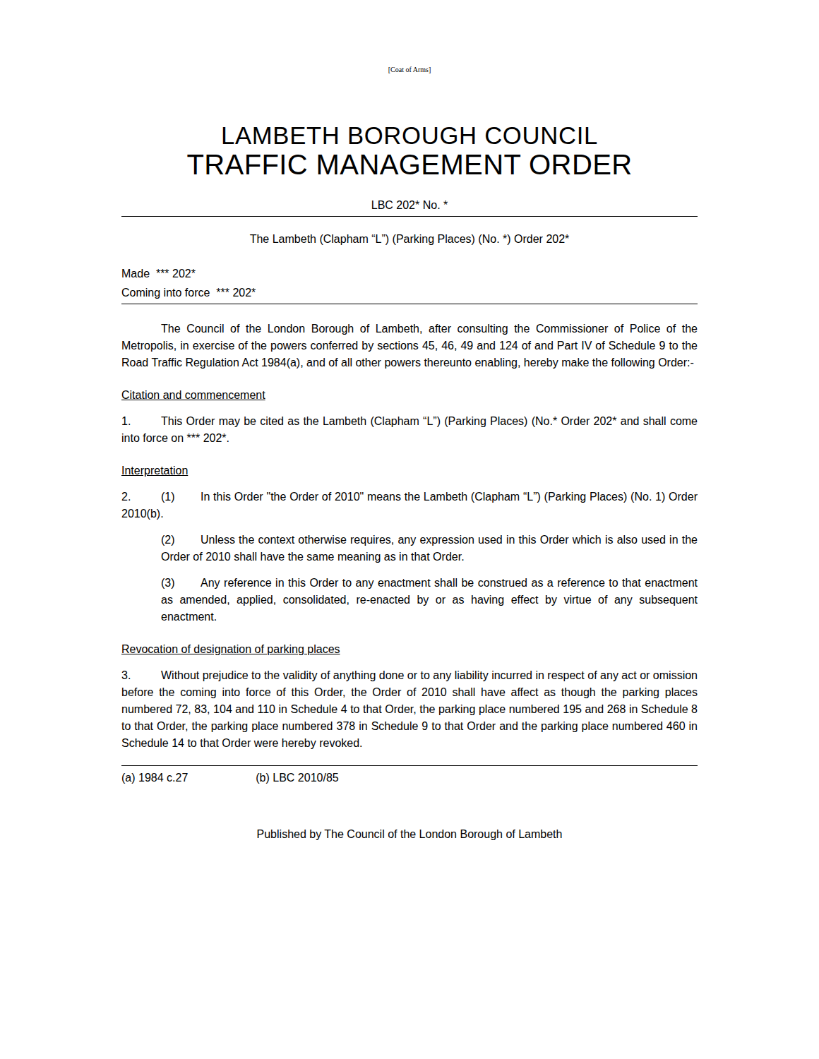LAMBETH BOROUGH COUNCIL
TRAFFIC MANAGEMENT ORDER
LBC 202* No. *
The Lambeth (Clapham “L”) (Parking Places) (No. *) Order 202*
Made *** 202*
Coming into force *** 202*
The Council of the London Borough of Lambeth, after consulting the Commissioner of Police of the Metropolis, in exercise of the powers conferred by sections 45, 46, 49 and 124 of and Part IV of Schedule 9 to the Road Traffic Regulation Act 1984(a), and of all other powers thereunto enabling, hereby make the following Order:-
Citation and commencement
1. This Order may be cited as the Lambeth (Clapham “L”) (Parking Places) (No.* Order 202* and shall come into force on *** 202*.
Interpretation
2.(1) In this Order "the Order of 2010" means the Lambeth (Clapham “L”) (Parking Places) (No. 1) Order 2010(b).
(2) Unless the context otherwise requires, any expression used in this Order which is also used in the Order of 2010 shall have the same meaning as in that Order.
(3) Any reference in this Order to any enactment shall be construed as a reference to that enactment as amended, applied, consolidated, re-enacted by or as having effect by virtue of any subsequent enactment.
Revocation of designation of parking places
3. Without prejudice to the validity of anything done or to any liability incurred in respect of any act or omission before the coming into force of this Order, the Order of 2010 shall have affect as though the parking places numbered 72, 83, 104 and 110 in Schedule 4 to that Order, the parking place numbered 195 and 268 in Schedule 8 to that Order, the parking place numbered 378 in Schedule 9 to that Order and the parking place numbered 460 in Schedule 14 to that Order were hereby revoked.
(a) 1984 c.27(b) LBC 2010/85
Published by The Council of the London Borough of Lambeth